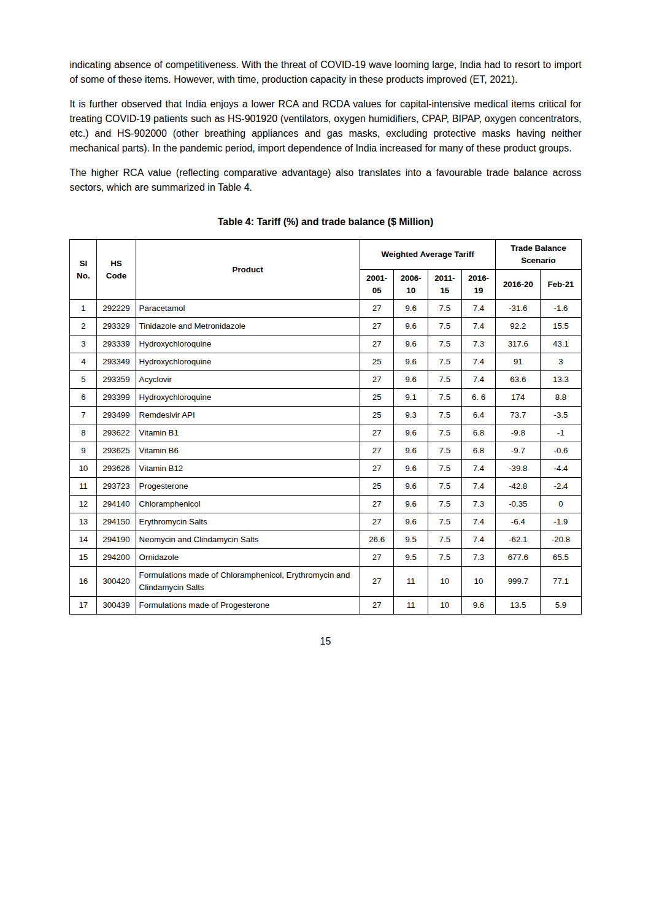indicating absence of competitiveness. With the threat of COVID-19 wave looming large, India had to resort to import of some of these items. However, with time, production capacity in these products improved (ET, 2021).
It is further observed that India enjoys a lower RCA and RCDA values for capital-intensive medical items critical for treating COVID-19 patients such as HS-901920 (ventilators, oxygen humidifiers, CPAP, BIPAP, oxygen concentrators, etc.) and HS-902000 (other breathing appliances and gas masks, excluding protective masks having neither mechanical parts). In the pandemic period, import dependence of India increased for many of these product groups.
The higher RCA value (reflecting comparative advantage) also translates into a favourable trade balance across sectors, which are summarized in Table 4.
Table 4: Tariff (%) and trade balance ($ Million)
| Sl No. | HS Code | Product | Weighted Average Tariff | Trade Balance Scenario |
| --- | --- | --- | --- | --- |
| 2001-05 | 2006-10 | 2011-15 | 2016-19 | 2016-20 | Feb-21 |
| 1 | 292229 | Paracetamol | 27 | 9.6 | 7.5 | 7.4 | -31.6 | -1.6 |
| 2 | 293329 | Tinidazole and Metronidazole | 27 | 9.6 | 7.5 | 7.4 | 92.2 | 15.5 |
| 3 | 293339 | Hydroxychloroquine | 27 | 9.6 | 7.5 | 7.3 | 317.6 | 43.1 |
| 4 | 293349 | Hydroxychloroquine | 25 | 9.6 | 7.5 | 7.4 | 91 | 3 |
| 5 | 293359 | Acyclovir | 27 | 9.6 | 7.5 | 7.4 | 63.6 | 13.3 |
| 6 | 293399 | Hydroxychloroquine | 25 | 9.1 | 7.5 | 6. 6 | 174 | 8.8 |
| 7 | 293499 | Remdesivir API | 25 | 9.3 | 7.5 | 6.4 | 73.7 | -3.5 |
| 8 | 293622 | Vitamin B1 | 27 | 9.6 | 7.5 | 6.8 | -9.8 | -1 |
| 9 | 293625 | Vitamin B6 | 27 | 9.6 | 7.5 | 6.8 | -9.7 | -0.6 |
| 10 | 293626 | Vitamin B12 | 27 | 9.6 | 7.5 | 7.4 | -39.8 | -4.4 |
| 11 | 293723 | Progesterone | 25 | 9.6 | 7.5 | 7.4 | -42.8 | -2.4 |
| 12 | 294140 | Chloramphenicol | 27 | 9.6 | 7.5 | 7.3 | -0.35 | 0 |
| 13 | 294150 | Erythromycin Salts | 27 | 9.6 | 7.5 | 7.4 | -6.4 | -1.9 |
| 14 | 294190 | Neomycin and Clindamycin Salts | 26.6 | 9.5 | 7.5 | 7.4 | -62.1 | -20.8 |
| 15 | 294200 | Ornidazole | 27 | 9.5 | 7.5 | 7.3 | 677.6 | 65.5 |
| 16 | 300420 | Formulations made of Chloramphenicol, Erythromycin and Clindamycin Salts | 27 | 11 | 10 | 10 | 999.7 | 77.1 |
| 17 | 300439 | Formulations made of Progesterone | 27 | 11 | 10 | 9.6 | 13.5 | 5.9 |
15